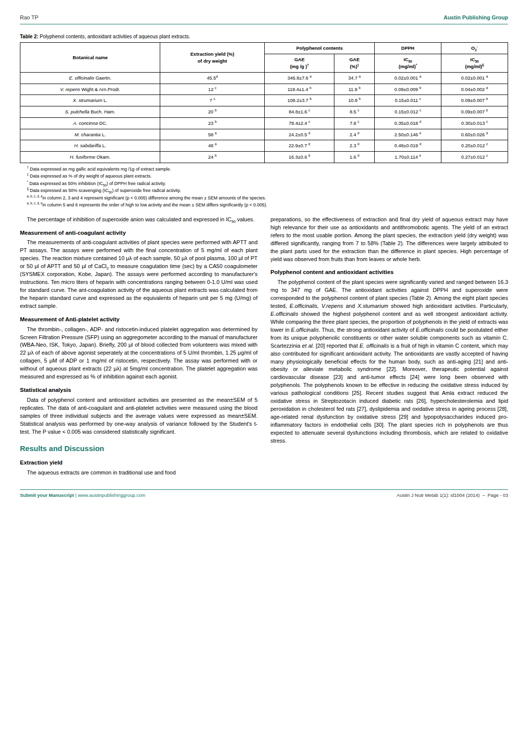Rao TP
Austin Publishing Group
Table 2: Polyphenol contents, antioxidant activities of aqueous plant extracts.
| Botanical name | Extraction yield (%) of dry weight | Polyphenol contents | DPPH | O 2 - |
| --- | --- | --- | --- | --- |
| GAE (mg /g ) † | GAE (%) ‡ | IC 50 (mg/ml) * | IC 50 (mg/ml) § |
| E. officinalis Gaertn. | 45.5 a | 346.8±7.6 a | 34.7 a | 0.02±0.001 a | 0.02±0.001 a |
| V. repens Wight & Arn.Prodr. | 12 c | 119.4±1.4 b | 11.9 b | 0.09±0.009 b | 0.04±0.002 a |
| X. strumarium L. | 7 c | 108.2±3.7 b | 10.8 b | 0.15±0.011 c | 0.09±0.007 b |
| S. pulchella Buch. Ham. | 20 b | 84.8±1.6 c | 8.5 c | 0.15±0.012 c | 0.09±0.007 b |
| A. concinna DC. | 23 b | 78.4±2.4 c | 7.8 c | 0.35±0.018 d | 0.30±0.013 c |
| M. charantia L. | 58 a | 24.2±0.5 d | 2.4 d | 2.50±0.146 e | 0.60±0.026 d |
| H. sabdariffa L. | 48 a | 22.9±0.7 d | 2.3 d | 0.48±0.019 d | 0.20±0.012 c |
| H. fusiforme Okam. | 24 b | 16.3±0.6 d | 1.6 d | 1.70±0.114 e | 0.27±0.012 c |
† Data expressed as mg gallic acid equivalents mg /1g of extract sample.
‡ Data expressed as % of dry weight of aqueous plant extracts.
* Data expressed as 50% inhibition (IC50) of DPPH free radical activity.
§ Data expressed as 50% scavenging (IC50) of superoxide free radical activity.
a, b, c, d, ein column 2, 3 and 4 represent significant (p < 0.005) difference among the mean ± SEM amounts of the species.
a, b, c, d, ein column 5 and 6 represents the order of high to low activity and the mean ± SEM differs significantly (p < 0.005).
The percentage of inhibition of superoxide anion was calculated and expressed in IC50 values.
Measurement of anti-coagulant activity
The measurements of anti-coagulant activities of plant species were performed with APTT and PT assays. The assays were performed with the final concentration of 5 mg/ml of each plant species. The reaction mixture contained 10 μλ of each sample, 50 μλ of pool plasma, 100 μl of PT or 50 μl of APTT and 50 μl of CaCl2 to measure coagulation time (sec) by a CA50 coagulometer (SYSMEX corporation, Kobe, Japan). The assays were performed according to manufacturer's instructions. Ten micro liters of heparin with concentrations ranging between 0-1.0 U/ml was used for standard curve. The ant-coagulation activity of the aqueous plant extracts was calculated from the heparin standard curve and expressed as the equivalents of heparin unit per 5 mg (U/mg) of extract sample.
Measurement of Anti-platelet activity
The thrombin-, collagen-, ADP- and ristocetin-induced platelet aggregation was determined by Screen Filtration Pressure (SFP) using an aggregometer according to the manual of manufacturer (WBA-Neo, ISK, Tokyo, Japan). Briefly, 200 μl of blood collected from volunteers was mixed with 22 μλ of each of above agonist seperately at the concentrations of 5 U/ml thrombin, 1.25 μg/ml of collagen, 5 μM of ADP or 1 mg/ml of ristocetin, respectively. The assay was performed with or without of aqueous plant extracts (22 μλ) at 5mg/ml concentration. The platelet aggregation was measured and expressed as % of inhibition against each agonist.
Statistical analysis
Data of polyphenol content and antioxidant activities are presented as the mean±SEM of 5 replicates. The data of anti-coagulant and anti-platelet activities were measured using the blood samples of three individual subjects and the average values were expressed as mean±SEM. Statistical analysis was performed by one-way analysis of variance followed by the Student's t-test. The P value < 0.005 was considered statistically significant.
Results and Discussion
Extraction yield
The aqueous extracts are common in traditional use and food
preparations, so the effectiveness of extraction and final dry yield of aqueous extract may have high relevance for their use as antioxidants and antithromobotic agents. The yield of an extract refers to the most usable portion. Among the plant species, the extraction yield (dry weight) was differed significantly, ranging from 7 to 58% (Table 2). The differences were largely attributed to the plant parts used for the extraction than the difference in plant species. High percentage of yield was observed from fruits than from leaves or whole herb.
Polyphenol content and antioxidant activities
The polyphenol content of the plant species were significantly varied and ranged between 16.3 mg to 347 mg of GAE. The antioxidant activities against DPPH and superoxide were corresponded to the polyphenol content of plant species (Table 2). Among the eight plant species tested, E.officinalis, V.repens and X.stumarium showed high antioxidant activities. Particularly, E.officinalis showed the highest polyphenol content and as well strongest antioxidant activity. While comparing the three plant species, the proportion of polyphenols in the yield of extracts was lower in E.officinalis. Thus, the strong antioxidant activity of E.officinalis could be postulated either from its unique polyphenolic constituents or other water soluble components such as vitamin C. Scartezzinia et al. [20] reported that E. officinalis is a fruit of high in vitamin C content, which may also contributed for significant antioxidant activity. The antioxidants are vastly accepted of having many physiologically beneficial effects for the human body, such as anti-aging [21] and anti-obesity or alleviate metabolic syndrome [22]. Moreover, therapeutic potential against cardiovascular disease [23] and anti-tumor effects [24] were long been observed with polyphenols. The polyphenols known to be effective in reducing the oxidative stress induced by various pathological conditions [25]. Recent studies suggest that Amla extract reduced the oxidative stress in Streptozotacin induced diabetic rats [26], hypercholesterolemia and lipid peroxidation in cholesterol fed rats [27], dyslipidemia and oxidative stress in ageing process [28], age-related renal dysfunction by oxidative stress [29] and lypopolysaccharides induced pro-inflammatory factors in endothelial cells [30]. The plant species rich in polyphenols are thus expected to attenuate several dysfunctions including thrombosis, which are related to oxidative stress.
Submit your Manuscript | www.austinpublishinggroup.com
Austin J Nutr Metab 1(1): id1004 (2014) – Page - 03